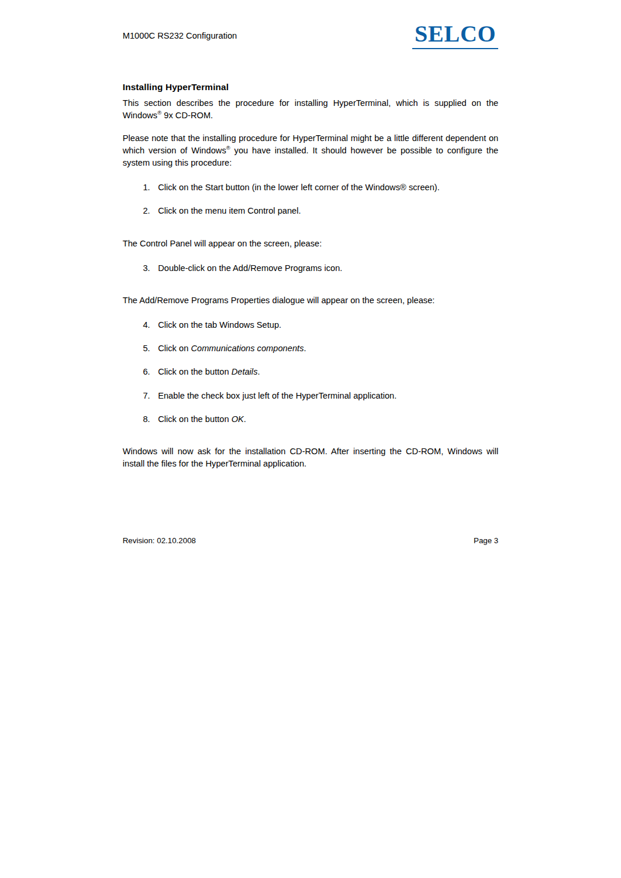M1000C RS232 Configuration
SELCO
Installing HyperTerminal
This section describes the procedure for installing HyperTerminal, which is supplied on the Windows® 9x CD-ROM.
Please note that the installing procedure for HyperTerminal might be a little different dependent on which version of Windows® you have installed. It should however be possible to configure the system using this procedure:
Click on the Start button (in the lower left corner of the Windows® screen).
Click on the menu item Control panel.
The Control Panel will appear on the screen, please:
Double-click on the Add/Remove Programs icon.
The Add/Remove Programs Properties dialogue will appear on the screen, please:
Click on the tab Windows Setup.
Click on Communications components.
Click on the button Details.
Enable the check box just left of the HyperTerminal application.
Click on the button OK.
Windows will now ask for the installation CD-ROM. After inserting the CD-ROM, Windows will install the files for the HyperTerminal application.
Revision: 02.10.2008
Page 3